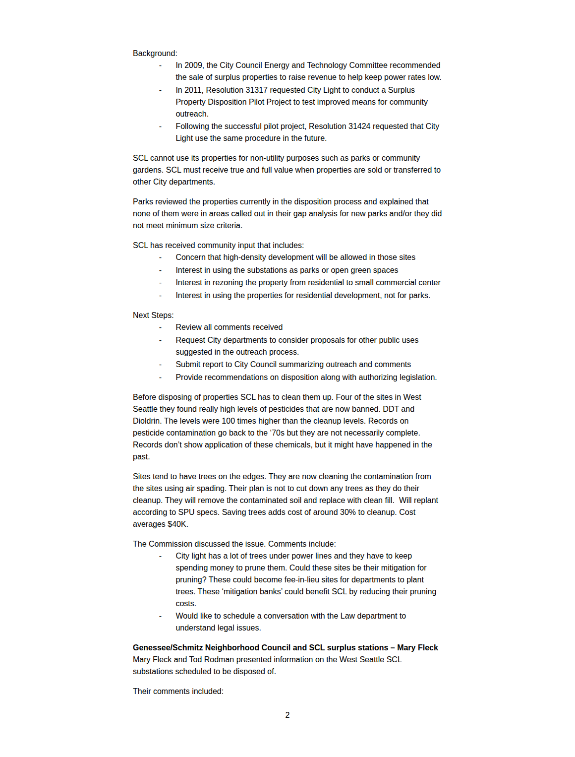Background:
In 2009, the City Council Energy and Technology Committee recommended the sale of surplus properties to raise revenue to help keep power rates low.
In 2011, Resolution 31317 requested City Light to conduct a Surplus Property Disposition Pilot Project to test improved means for community outreach.
Following the successful pilot project, Resolution 31424 requested that City Light use the same procedure in the future.
SCL cannot use its properties for non-utility purposes such as parks or community gardens. SCL must receive true and full value when properties are sold or transferred to other City departments.
Parks reviewed the properties currently in the disposition process and explained that none of them were in areas called out in their gap analysis for new parks and/or they did not meet minimum size criteria.
SCL has received community input that includes:
Concern that high-density development will be allowed in those sites
Interest in using the substations as parks or open green spaces
Interest in rezoning the property from residential to small commercial center
Interest in using the properties for residential development, not for parks.
Next Steps:
Review all comments received
Request City departments to consider proposals for other public uses suggested in the outreach process.
Submit report to City Council summarizing outreach and comments
Provide recommendations on disposition along with authorizing legislation.
Before disposing of properties SCL has to clean them up. Four of the sites in West Seattle they found really high levels of pesticides that are now banned. DDT and Dioldrin. The levels were 100 times higher than the cleanup levels. Records on pesticide contamination go back to the ‘70s but they are not necessarily complete. Records don’t show application of these chemicals, but it might have happened in the past.
Sites tend to have trees on the edges. They are now cleaning the contamination from the sites using air spading. Their plan is not to cut down any trees as they do their cleanup. They will remove the contaminated soil and replace with clean fill. Will replant according to SPU specs. Saving trees adds cost of around 30% to cleanup. Cost averages $40K.
The Commission discussed the issue. Comments include:
City light has a lot of trees under power lines and they have to keep spending money to prune them. Could these sites be their mitigation for pruning? These could become fee-in-lieu sites for departments to plant trees. These ‘mitigation banks’ could benefit SCL by reducing their pruning costs.
Would like to schedule a conversation with the Law department to understand legal issues.
Genessee/Schmitz Neighborhood Council and SCL surplus stations – Mary Fleck
Mary Fleck and Tod Rodman presented information on the West Seattle SCL substations scheduled to be disposed of.
Their comments included:
2